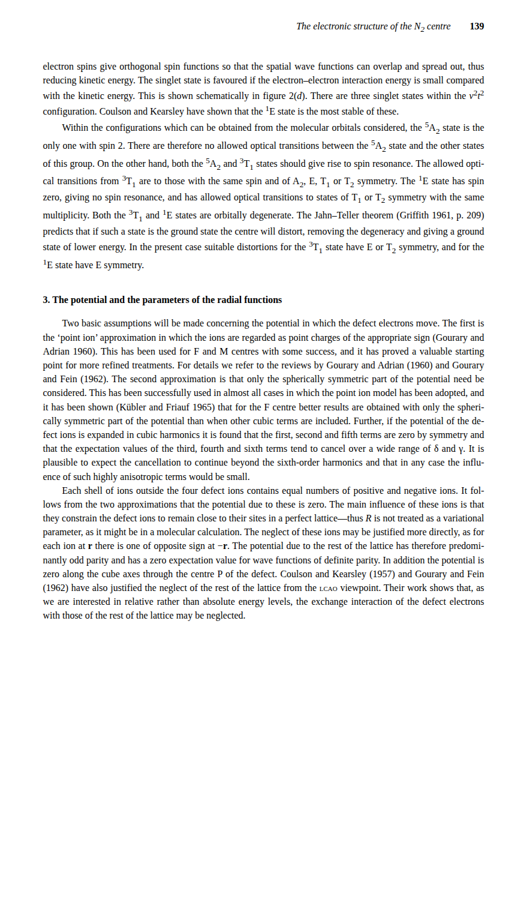The electronic structure of the N2 centre 139
electron spins give orthogonal spin functions so that the spatial wave functions can overlap and spread out, thus reducing kinetic energy. The singlet state is favoured if the electron–electron interaction energy is small compared with the kinetic energy. This is shown schematically in figure 2(d). There are three singlet states within the v2t2 configuration. Coulson and Kearsley have shown that the 1E state is the most stable of these.
Within the configurations which can be obtained from the molecular orbitals considered, the 5A2 state is the only one with spin 2. There are therefore no allowed optical transitions between the 5A2 state and the other states of this group. On the other hand, both the 5A2 and 3T1 states should give rise to spin resonance. The allowed optical transitions from 3T1 are to those with the same spin and of A2, E, T1 or T2 symmetry. The 1E state has spin zero, giving no spin resonance, and has allowed optical transitions to states of T1 or T2 symmetry with the same multiplicity. Both the 3T1 and 1E states are orbitally degenerate. The Jahn–Teller theorem (Griffith 1961, p. 209) predicts that if such a state is the ground state the centre will distort, removing the degeneracy and giving a ground state of lower energy. In the present case suitable distortions for the 3T1 state have E or T2 symmetry, and for the 1E state have E symmetry.
3. The potential and the parameters of the radial functions
Two basic assumptions will be made concerning the potential in which the defect electrons move. The first is the ‘point ion’ approximation in which the ions are regarded as point charges of the appropriate sign (Gourary and Adrian 1960). This has been used for F and M centres with some success, and it has proved a valuable starting point for more refined treatments. For details we refer to the reviews by Gourary and Adrian (1960) and Gourary and Fein (1962). The second approximation is that only the spherically symmetric part of the potential need be considered. This has been successfully used in almost all cases in which the point ion model has been adopted, and it has been shown (Kübler and Friauf 1965) that for the F centre better results are obtained with only the spherically symmetric part of the potential than when other cubic terms are included. Further, if the potential of the defect ions is expanded in cubic harmonics it is found that the first, second and fifth terms are zero by symmetry and that the expectation values of the third, fourth and sixth terms tend to cancel over a wide range of δ and γ. It is plausible to expect the cancellation to continue beyond the sixth-order harmonics and that in any case the influence of such highly anisotropic terms would be small.
Each shell of ions outside the four defect ions contains equal numbers of positive and negative ions. It follows from the two approximations that the potential due to these is zero. The main influence of these ions is that they constrain the defect ions to remain close to their sites in a perfect lattice—thus R is not treated as a variational parameter, as it might be in a molecular calculation. The neglect of these ions may be justified more directly, as for each ion at r there is one of opposite sign at −r. The potential due to the rest of the lattice has therefore predominantly odd parity and has a zero expectation value for wave functions of definite parity. In addition the potential is zero along the cube axes through the centre P of the defect. Coulson and Kearsley (1957) and Gourary and Fein (1962) have also justified the neglect of the rest of the lattice from the lcao viewpoint. Their work shows that, as we are interested in relative rather than absolute energy levels, the exchange interaction of the defect electrons with those of the rest of the lattice may be neglected.